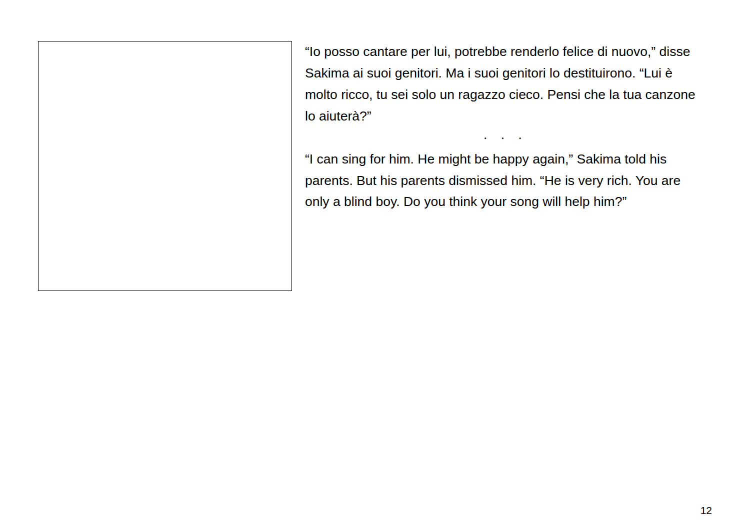“Io posso cantare per lui, potrebbe renderlo felice di nuovo,” disse Sakima ai suoi genitori. Ma i suoi genitori lo destituirono. “Lui è molto ricco, tu sei solo un ragazzo cieco. Pensi che la tua canzone lo aiuterà?”
· · ·
“I can sing for him. He might be happy again,” Sakima told his parents. But his parents dismissed him. “He is very rich. You are only a blind boy. Do you think your song will help him?”
12